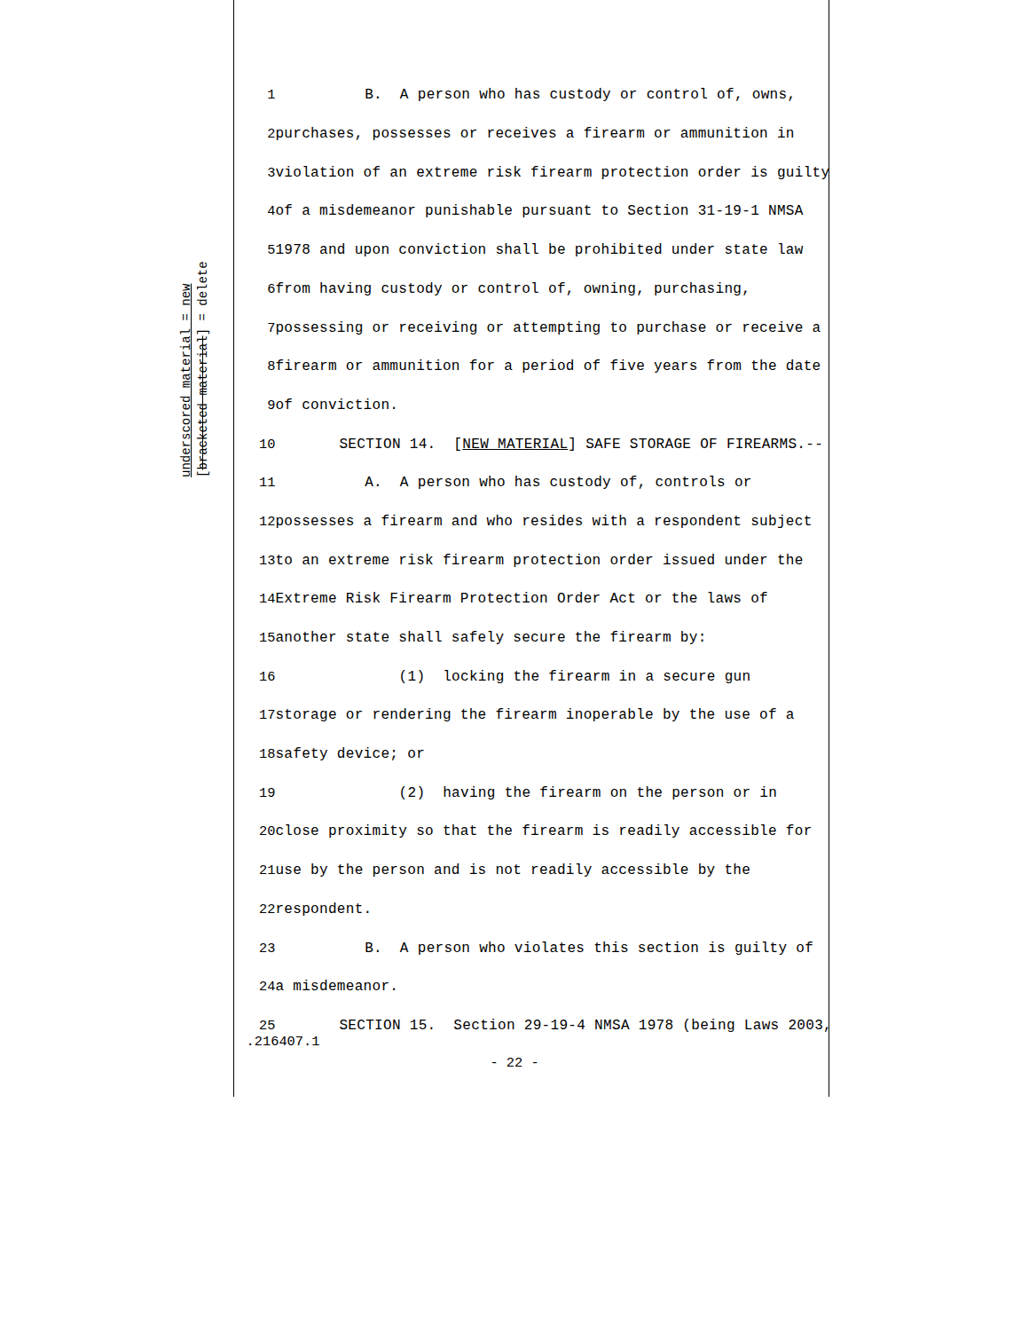underscored material = new [bracketed material] = delete
| 1 | B. A person who has custody or control of, owns, |
| 2 | purchases, possesses or receives a firearm or ammunition in |
| 3 | violation of an extreme risk firearm protection order is guilty |
| 4 | of a misdemeanor punishable pursuant to Section 31-19-1 NMSA |
| 5 | 1978 and upon conviction shall be prohibited under state law |
| 6 | from having custody or control of, owning, purchasing, |
| 7 | possessing or receiving or attempting to purchase or receive a |
| 8 | firearm or ammunition for a period of five years from the date |
| 9 | of conviction. |
| 10 | SECTION 14. [ NEW MATERIAL ] SAFE STORAGE OF FIREARMS.-- |
| 11 | A. A person who has custody of, controls or |
| 12 | possesses a firearm and who resides with a respondent subject |
| 13 | to an extreme risk firearm protection order issued under the |
| 14 | Extreme Risk Firearm Protection Order Act or the laws of |
| 15 | another state shall safely secure the firearm by: |
| 16 | (1) locking the firearm in a secure gun |
| 17 | storage or rendering the firearm inoperable by the use of a |
| 18 | safety device; or |
| 19 | (2) having the firearm on the person or in |
| 20 | close proximity so that the firearm is readily accessible for |
| 21 | use by the person and is not readily accessible by the |
| 22 | respondent. |
| 23 | B. A person who violates this section is guilty of |
| 24 | a misdemeanor. |
| 25 | SECTION 15. Section 29-19-4 NMSA 1978 (being Laws 2003, |
.216407.1
- 22 -